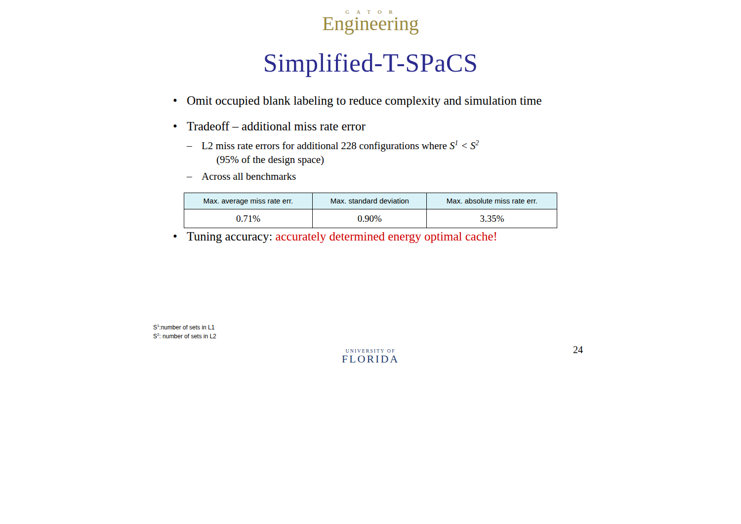G A T O R
Engineering
Simplified-T-SPaCS
Omit occupied blank labeling to reduce complexity and simulation time
Tradeoff – additional miss rate error
L2 miss rate errors for additional 228 configurations where S1 < S2 (95% of the design space)
Across all benchmarks
| Max. average miss rate err. | Max. standard deviation | Max. absolute miss rate err. |
| --- | --- | --- |
| 0.71% | 0.90% | 3.35% |
Tuning accuracy: accurately determined energy optimal cache!
S1:number of sets in L1
S2: number of sets in L2
24
UNIVERSITY OF
FLORIDA